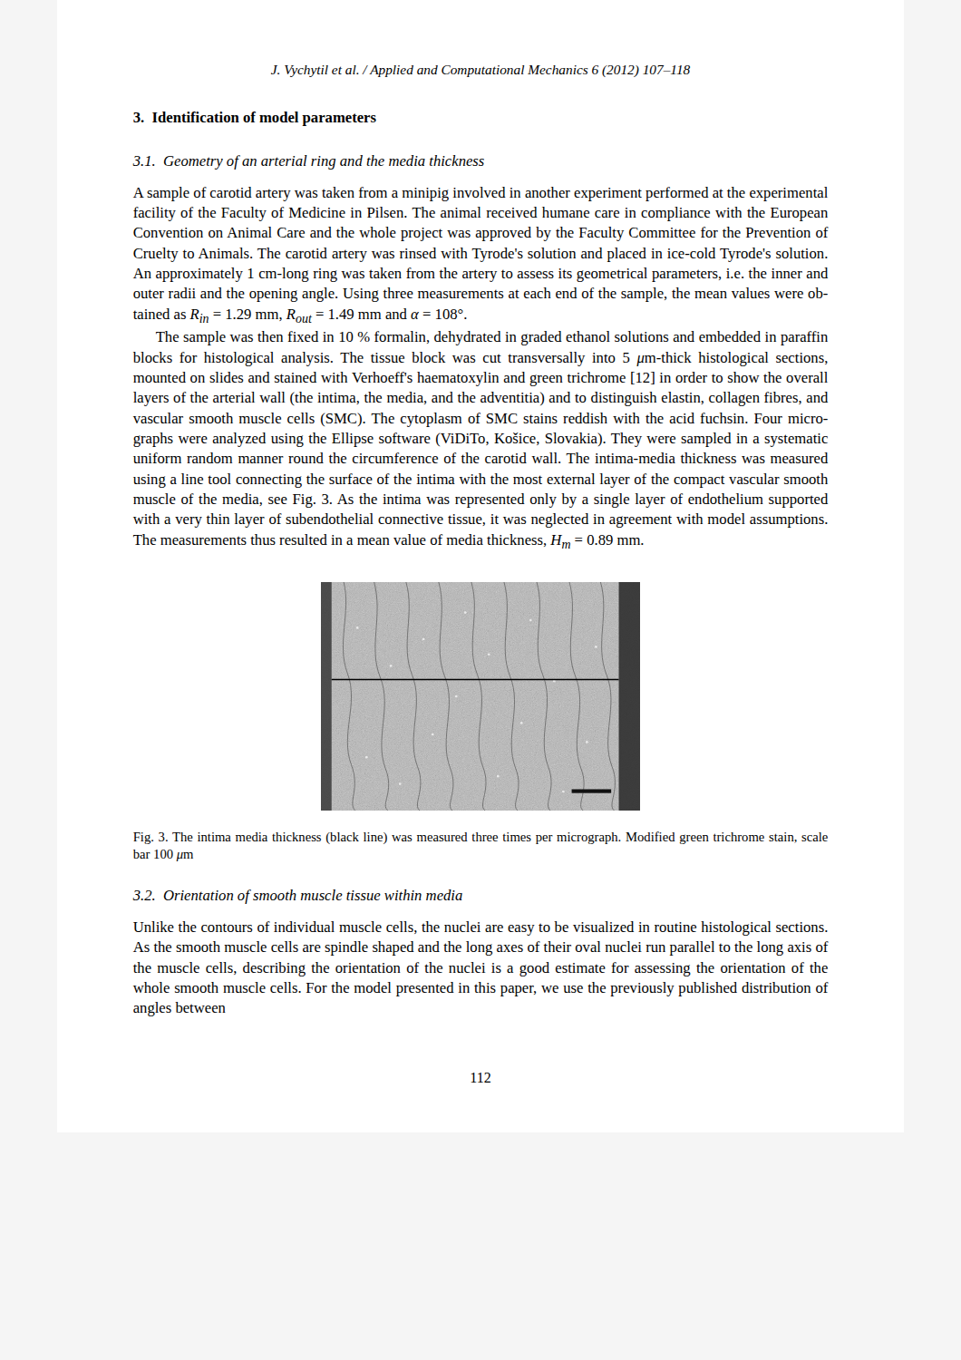J. Vychytil et al. / Applied and Computational Mechanics 6 (2012) 107–118
3. Identification of model parameters
3.1. Geometry of an arterial ring and the media thickness
A sample of carotid artery was taken from a minipig involved in another experiment performed at the experimental facility of the Faculty of Medicine in Pilsen. The animal received humane care in compliance with the European Convention on Animal Care and the whole project was approved by the Faculty Committee for the Prevention of Cruelty to Animals. The carotid artery was rinsed with Tyrode's solution and placed in ice-cold Tyrode's solution. An approximately 1 cm-long ring was taken from the artery to assess its geometrical parameters, i.e. the inner and outer radii and the opening angle. Using three measurements at each end of the sample, the mean values were obtained as Rin = 1.29 mm, Rout = 1.49 mm and α = 108°.
The sample was then fixed in 10 % formalin, dehydrated in graded ethanol solutions and embedded in paraffin blocks for histological analysis. The tissue block was cut transversally into 5 μm-thick histological sections, mounted on slides and stained with Verhoeff's haematoxylin and green trichrome [12] in order to show the overall layers of the arterial wall (the intima, the media, and the adventitia) and to distinguish elastin, collagen fibres, and vascular smooth muscle cells (SMC). The cytoplasm of SMC stains reddish with the acid fuchsin. Four micrographs were analyzed using the Ellipse software (ViDiTo, Košice, Slovakia). They were sampled in a systematic uniform random manner round the circumference of the carotid wall. The intima-media thickness was measured using a line tool connecting the surface of the intima with the most external layer of the compact vascular smooth muscle of the media, see Fig. 3. As the intima was represented only by a single layer of endothelium supported with a very thin layer of subendothelial connective tissue, it was neglected in agreement with model assumptions. The measurements thus resulted in a mean value of media thickness, Hm = 0.89 mm.
Fig. 3. The intima media thickness (black line) was measured three times per micrograph. Modified green trichrome stain, scale bar 100 μm
3.2. Orientation of smooth muscle tissue within media
Unlike the contours of individual muscle cells, the nuclei are easy to be visualized in routine histological sections. As the smooth muscle cells are spindle shaped and the long axes of their oval nuclei run parallel to the long axis of the muscle cells, describing the orientation of the nuclei is a good estimate for assessing the orientation of the whole smooth muscle cells. For the model presented in this paper, we use the previously published distribution of angles between
112